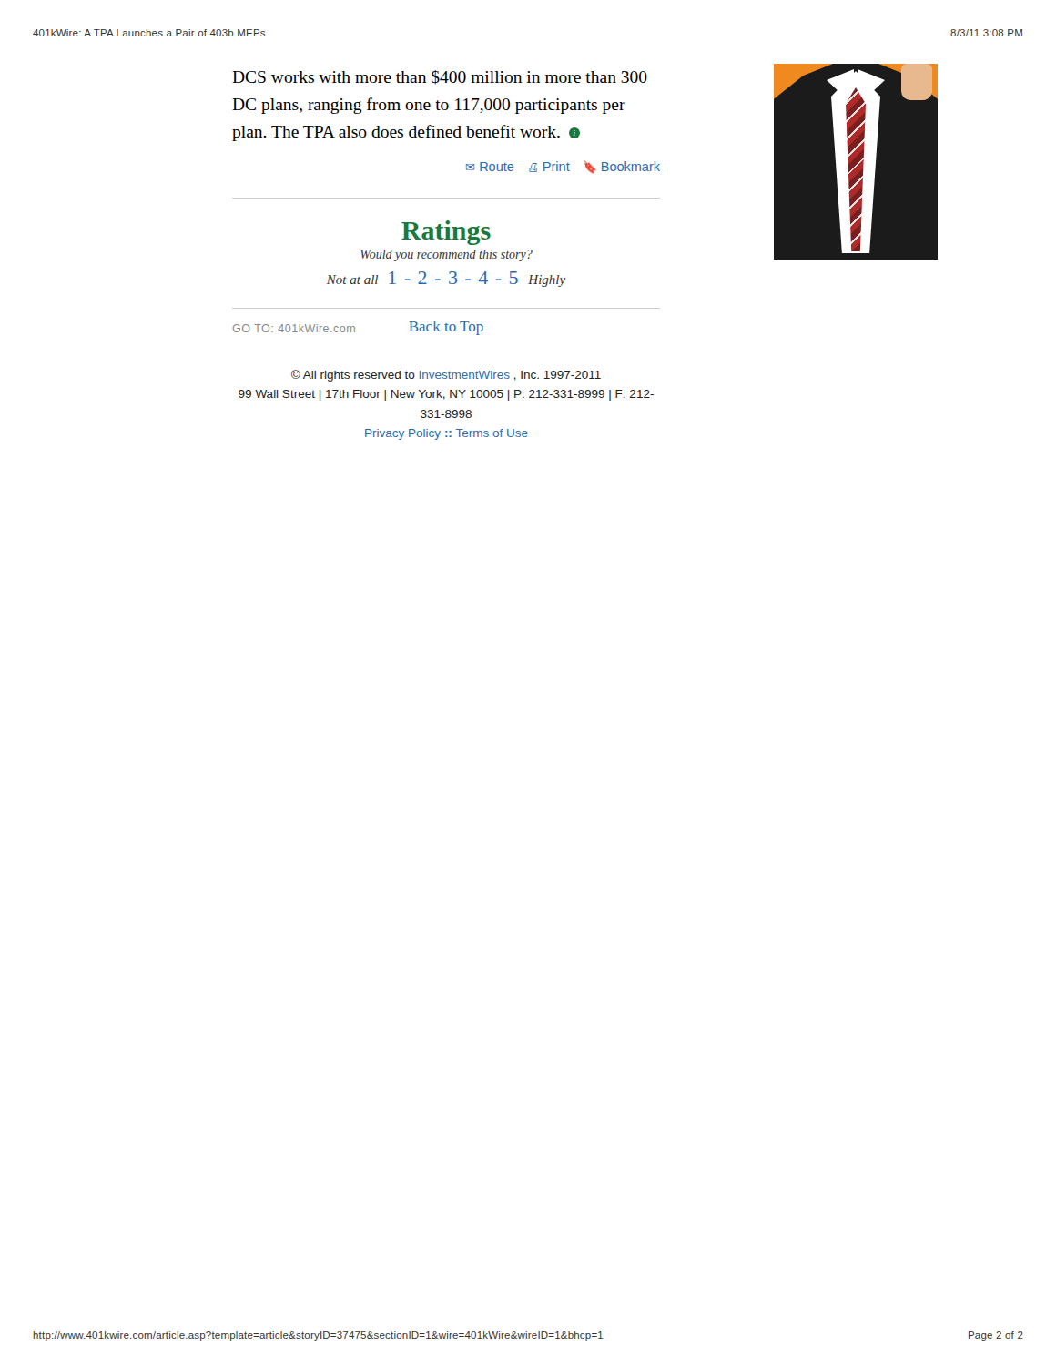401kWire: A TPA Launches a Pair of 403b MEPs 8/3/11 3:08 PM
DCS works with more than $400 million in more than 300 DC plans, ranging from one to 117,000 participants per plan. The TPA also does defined benefit work. i
✉Route 🖨Print 🔖Bookmark
Ratings
Would you recommend this story?
Not at all 1 - 2 - 3 - 4 - 5 Highly
GO TO: 401kWire.com Back to Top
© All rights reserved to InvestmentWires , Inc. 1997-2011
99 Wall Street | 17th Floor | New York, NY 10005 | P: 212-331-8999 | F: 212-331-8998
Privacy Policy :: Terms of Use
http://www.401kwire.com/article.asp?template=article&storyID=37475&sectionID=1&wire=401kWire&wireID=1&bhcp=1 Page 2 of 2